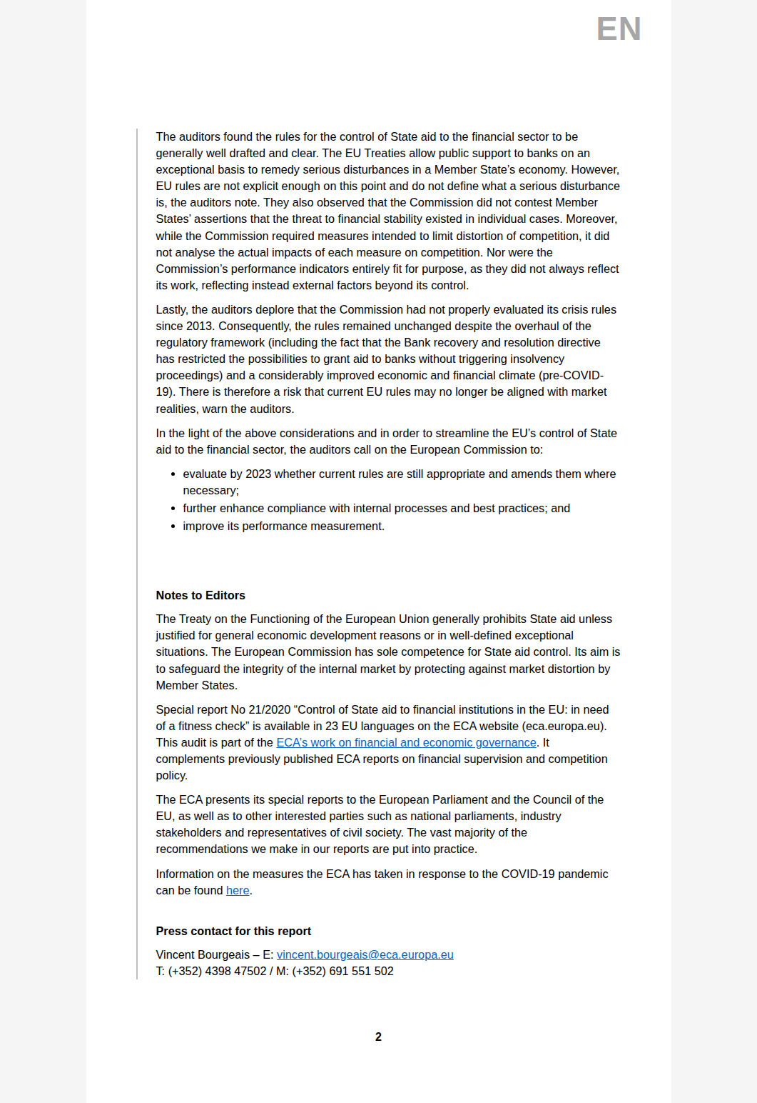EN
The auditors found the rules for the control of State aid to the financial sector to be generally well drafted and clear. The EU Treaties allow public support to banks on an exceptional basis to remedy serious disturbances in a Member State’s economy. However, EU rules are not explicit enough on this point and do not define what a serious disturbance is, the auditors note. They also observed that the Commission did not contest Member States’ assertions that the threat to financial stability existed in individual cases. Moreover, while the Commission required measures intended to limit distortion of competition, it did not analyse the actual impacts of each measure on competition. Nor were the Commission’s performance indicators entirely fit for purpose, as they did not always reflect its work, reflecting instead external factors beyond its control.
Lastly, the auditors deplore that the Commission had not properly evaluated its crisis rules since 2013. Consequently, the rules remained unchanged despite the overhaul of the regulatory framework (including the fact that the Bank recovery and resolution directive has restricted the possibilities to grant aid to banks without triggering insolvency proceedings) and a considerably improved economic and financial climate (pre-COVID-19). There is therefore a risk that current EU rules may no longer be aligned with market realities, warn the auditors.
In the light of the above considerations and in order to streamline the EU’s control of State aid to the financial sector, the auditors call on the European Commission to:
evaluate by 2023 whether current rules are still appropriate and amends them where necessary;
further enhance compliance with internal processes and best practices; and
improve its performance measurement.
Notes to Editors
The Treaty on the Functioning of the European Union generally prohibits State aid unless justified for general economic development reasons or in well-defined exceptional situations. The European Commission has sole competence for State aid control. Its aim is to safeguard the integrity of the internal market by protecting against market distortion by Member States.
Special report No 21/2020 “Control of State aid to financial institutions in the EU: in need of a fitness check” is available in 23 EU languages on the ECA website (eca.europa.eu).
This audit is part of the ECA’s work on financial and economic governance. It complements previously published ECA reports on financial supervision and competition policy.
The ECA presents its special reports to the European Parliament and the Council of the EU, as well as to other interested parties such as national parliaments, industry stakeholders and representatives of civil society. The vast majority of the recommendations we make in our reports are put into practice.
Information on the measures the ECA has taken in response to the COVID-19 pandemic can be found here.
Press contact for this report
Vincent Bourgeais – E: vincent.bourgeais@eca.europa.eu
T: (+352) 4398 47502 / M: (+352) 691 551 502
2